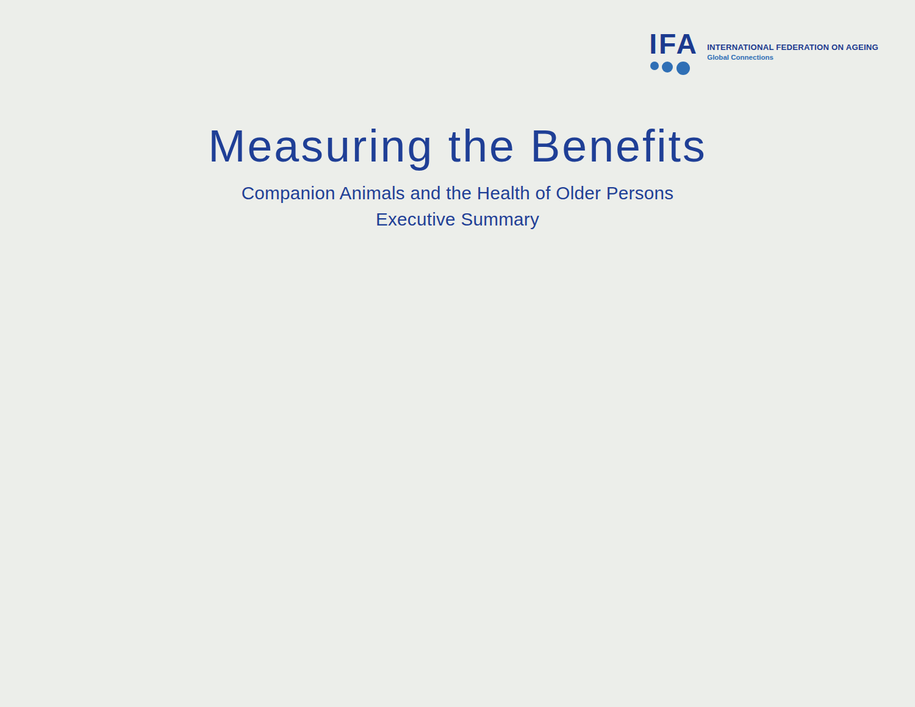IFA
INTERNATIONAL FEDERATION ON AGEING
Global Connections
Measuring the Benefits
Companion Animals and the Health of Older Persons
Executive Summary
An older woman and her yellow Labrador companion dog.